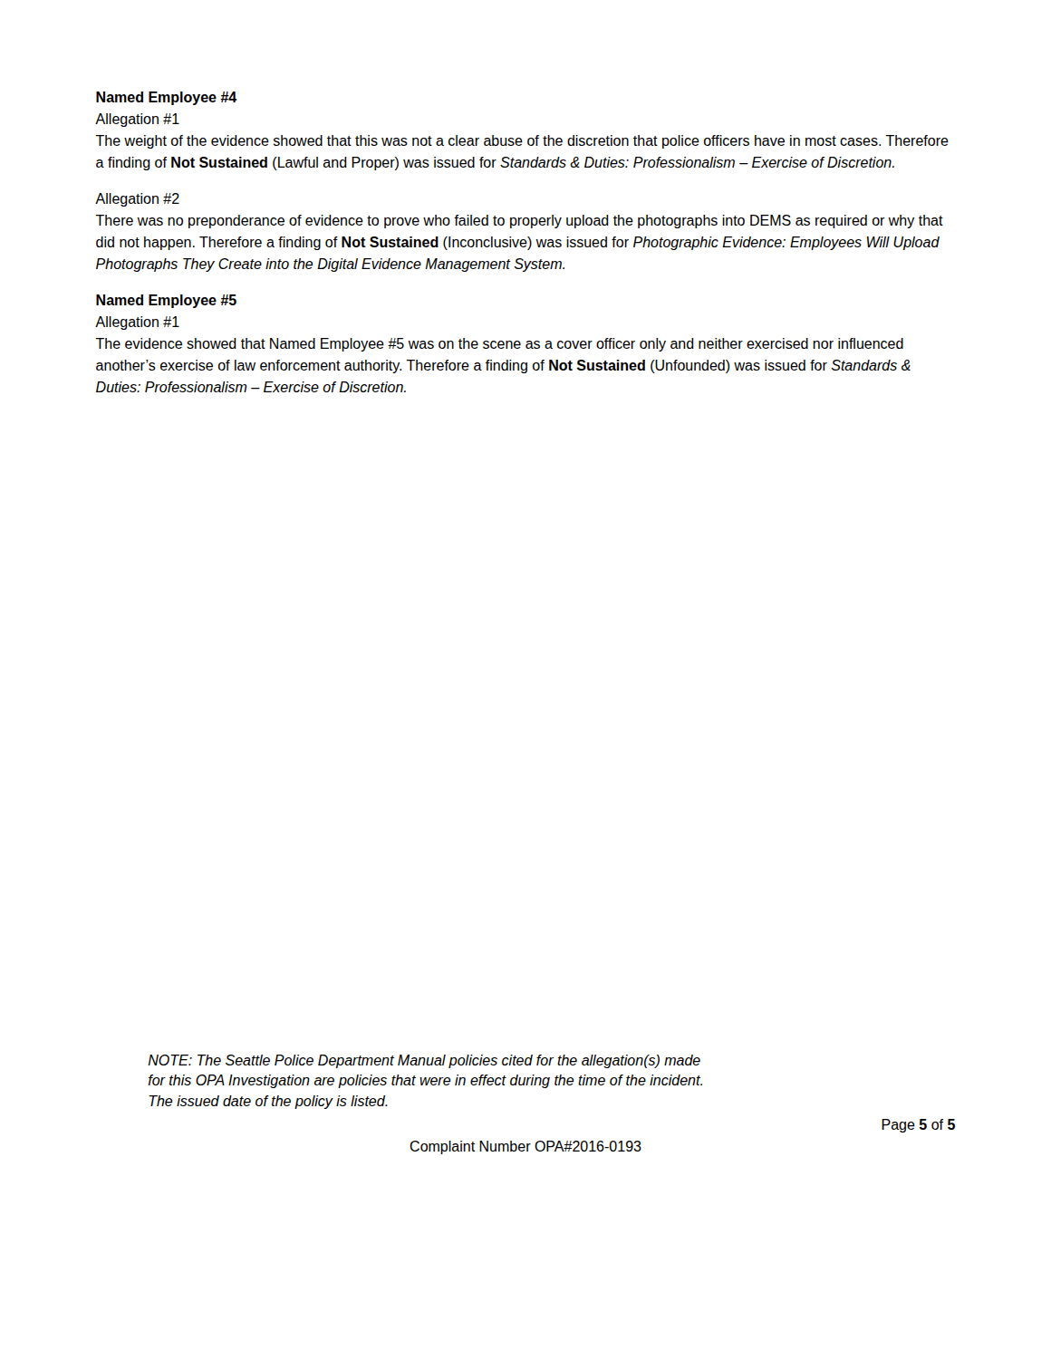Named Employee #4
Allegation #1
The weight of the evidence showed that this was not a clear abuse of the discretion that police officers have in most cases. Therefore a finding of Not Sustained (Lawful and Proper) was issued for Standards & Duties: Professionalism – Exercise of Discretion.
Allegation #2
There was no preponderance of evidence to prove who failed to properly upload the photographs into DEMS as required or why that did not happen. Therefore a finding of Not Sustained (Inconclusive) was issued for Photographic Evidence: Employees Will Upload Photographs They Create into the Digital Evidence Management System.
Named Employee #5
Allegation #1
The evidence showed that Named Employee #5 was on the scene as a cover officer only and neither exercised nor influenced another’s exercise of law enforcement authority. Therefore a finding of Not Sustained (Unfounded) was issued for Standards & Duties: Professionalism – Exercise of Discretion.
NOTE: The Seattle Police Department Manual policies cited for the allegation(s) made
for this OPA Investigation are policies that were in effect during the time of the incident.
The issued date of the policy is listed.
Page 5 of 5
Complaint Number OPA#2016-0193